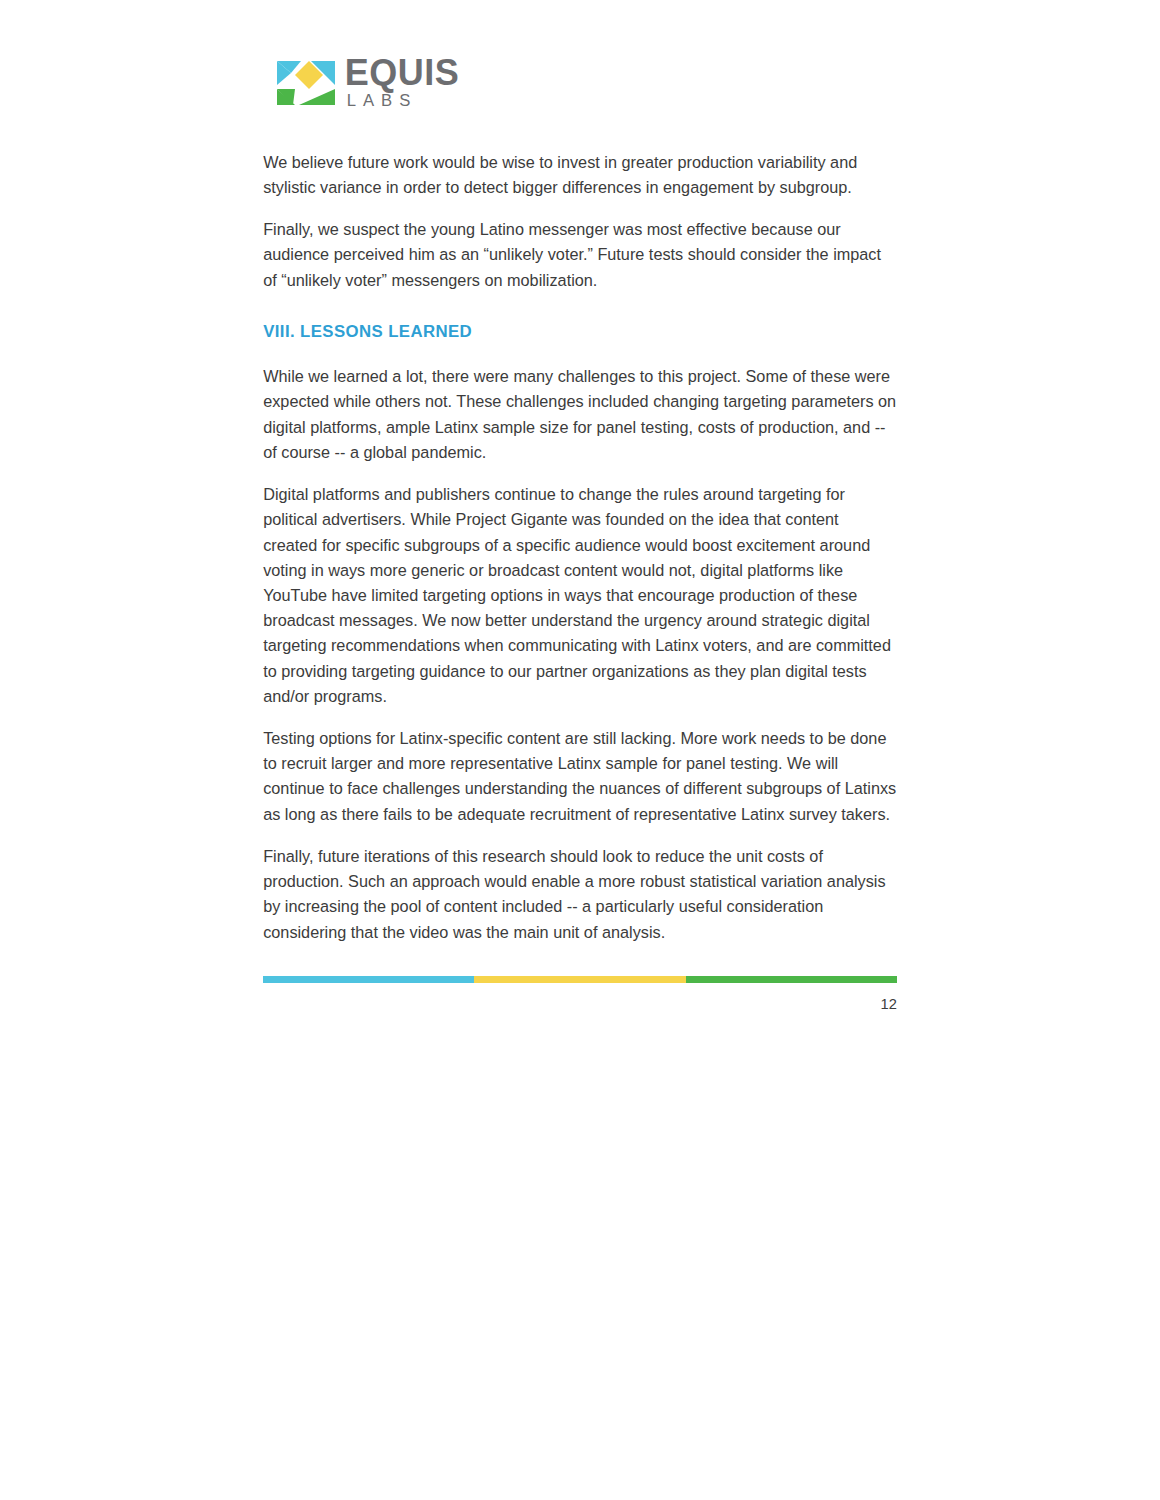EQUIS LABS
We believe future work would be wise to invest in greater production variability and stylistic variance in order to detect bigger differences in engagement by subgroup.
Finally, we suspect the young Latino messenger was most effective because our audience perceived him as an “unlikely voter.” Future tests should consider the impact of “unlikely voter” messengers on mobilization.
VIII. LESSONS LEARNED
While we learned a lot, there were many challenges to this project. Some of these were expected while others not. These challenges included changing targeting parameters on digital platforms, ample Latinx sample size for panel testing, costs of production, and -- of course -- a global pandemic.
Digital platforms and publishers continue to change the rules around targeting for political advertisers. While Project Gigante was founded on the idea that content created for specific subgroups of a specific audience would boost excitement around voting in ways more generic or broadcast content would not, digital platforms like YouTube have limited targeting options in ways that encourage production of these broadcast messages. We now better understand the urgency around strategic digital targeting recommendations when communicating with Latinx voters, and are committed to providing targeting guidance to our partner organizations as they plan digital tests and/or programs.
Testing options for Latinx-specific content are still lacking. More work needs to be done to recruit larger and more representative Latinx sample for panel testing. We will continue to face challenges understanding the nuances of different subgroups of Latinxs as long as there fails to be adequate recruitment of representative Latinx survey takers.
Finally, future iterations of this research should look to reduce the unit costs of production. Such an approach would enable a more robust statistical variation analysis by increasing the pool of content included -- a particularly useful consideration considering that the video was the main unit of analysis.
12